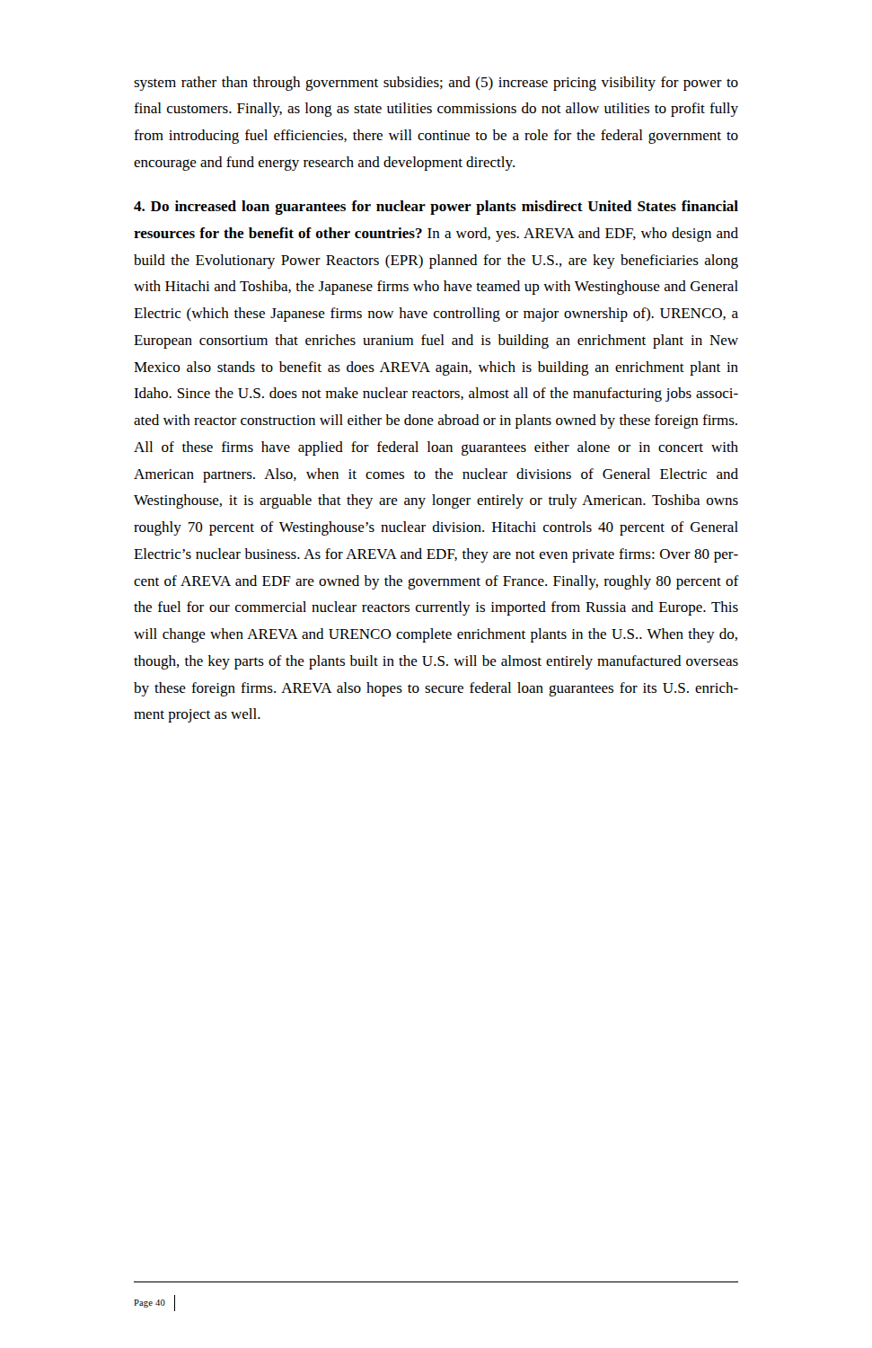system rather than through government subsidies; and (5) increase pricing visibility for power to final customers. Finally, as long as state utilities commissions do not allow utilities to profit fully from introducing fuel efficiencies, there will continue to be a role for the federal government to encourage and fund energy research and development directly.
4. Do increased loan guarantees for nuclear power plants misdirect United States financial resources for the benefit of other countries? In a word, yes. AREVA and EDF, who design and build the Evolutionary Power Reactors (EPR) planned for the U.S., are key beneficiaries along with Hitachi and Toshiba, the Japanese firms who have teamed up with Westinghouse and General Electric (which these Japanese firms now have controlling or major ownership of). URENCO, a European consortium that enriches uranium fuel and is building an enrichment plant in New Mexico also stands to benefit as does AREVA again, which is building an enrichment plant in Idaho. Since the U.S. does not make nuclear reactors, almost all of the manufacturing jobs associated with reactor construction will either be done abroad or in plants owned by these foreign firms. All of these firms have applied for federal loan guarantees either alone or in concert with American partners. Also, when it comes to the nuclear divisions of General Electric and Westinghouse, it is arguable that they are any longer entirely or truly American. Toshiba owns roughly 70 percent of Westinghouse’s nuclear division. Hitachi controls 40 percent of General Electric’s nuclear business. As for AREVA and EDF, they are not even private firms: Over 80 percent of AREVA and EDF are owned by the government of France. Finally, roughly 80 percent of the fuel for our commercial nuclear reactors currently is imported from Russia and Europe. This will change when AREVA and URENCO complete enrichment plants in the U.S.. When they do, though, the key parts of the plants built in the U.S. will be almost entirely manufactured overseas by these foreign firms. AREVA also hopes to secure federal loan guarantees for its U.S. enrichment project as well.
Page 40